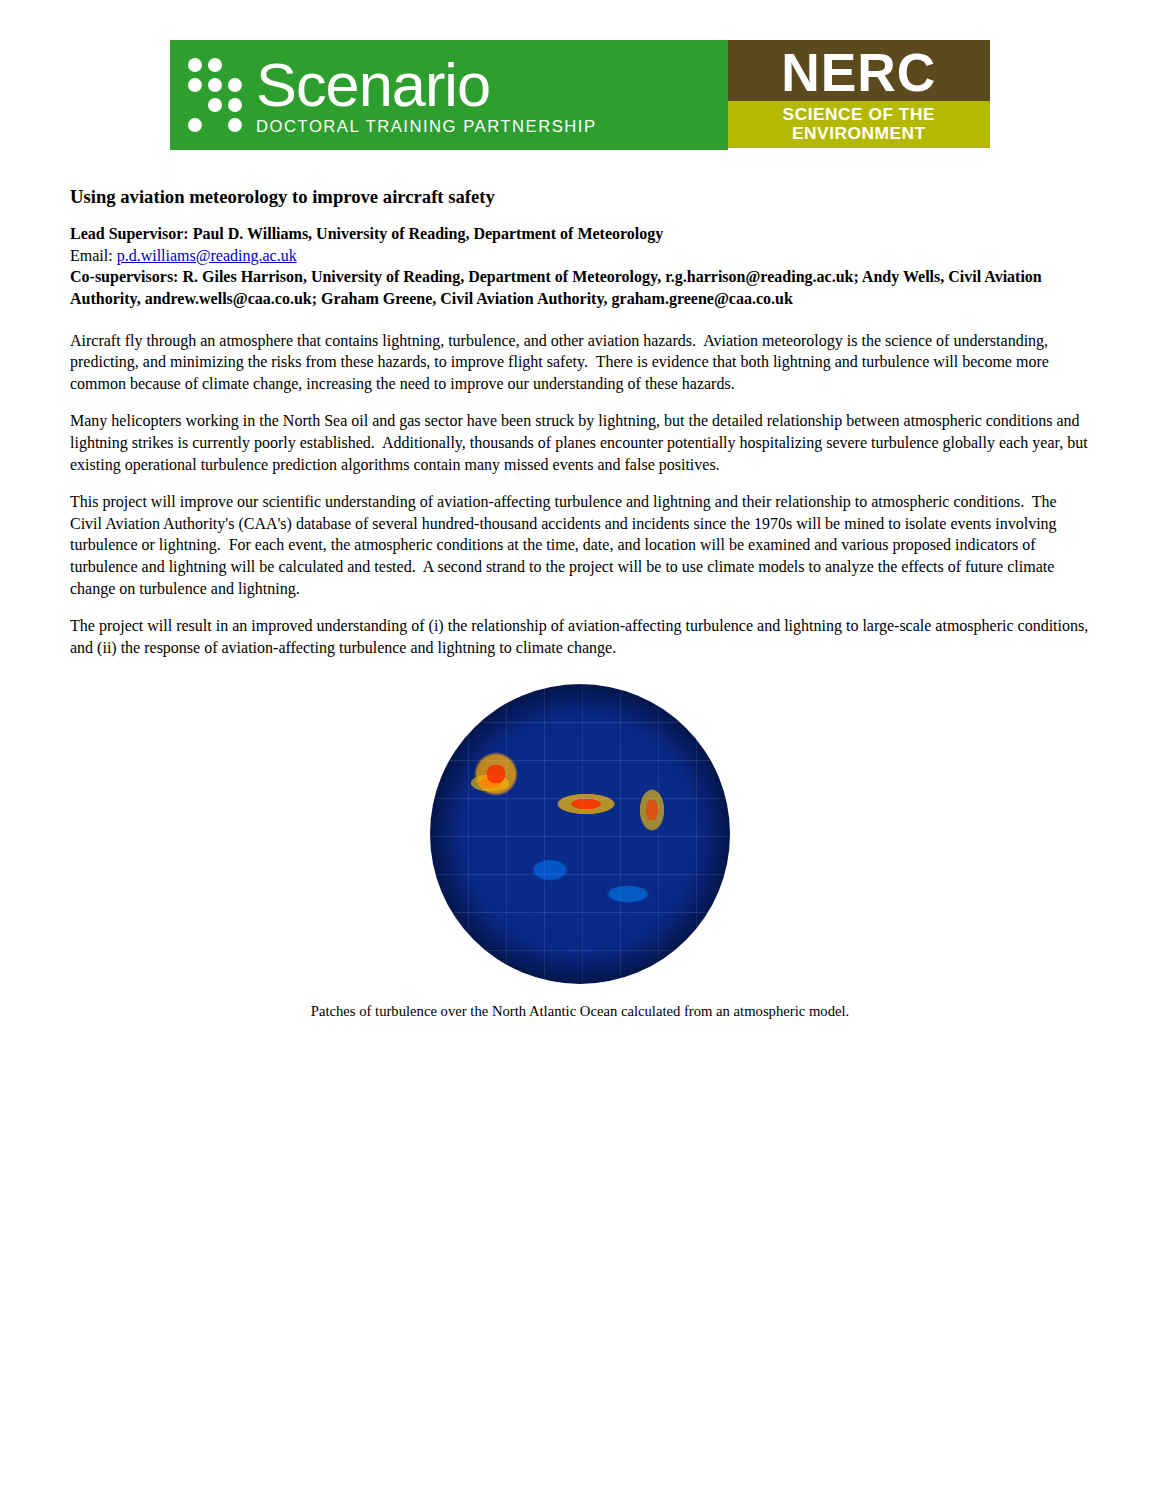Scenario DOCTORAL TRAINING PARTNERSHIP
NERC
SCIENCE OF THE
ENVIRONMENT
Using aviation meteorology to improve aircraft safety
Lead Supervisor: Paul D. Williams, University of Reading, Department of Meteorology
Email: p.d.williams@reading.ac.uk
Co-supervisors: R. Giles Harrison, University of Reading, Department of Meteorology, r.g.harrison@reading.ac.uk; Andy Wells, Civil Aviation Authority, andrew.wells@caa.co.uk; Graham Greene, Civil Aviation Authority, graham.greene@caa.co.uk
Aircraft fly through an atmosphere that contains lightning, turbulence, and other aviation hazards. Aviation meteorology is the science of understanding, predicting, and minimizing the risks from these hazards, to improve flight safety. There is evidence that both lightning and turbulence will become more common because of climate change, increasing the need to improve our understanding of these hazards.
Many helicopters working in the North Sea oil and gas sector have been struck by lightning, but the detailed relationship between atmospheric conditions and lightning strikes is currently poorly established. Additionally, thousands of planes encounter potentially hospitalizing severe turbulence globally each year, but existing operational turbulence prediction algorithms contain many missed events and false positives.
This project will improve our scientific understanding of aviation-affecting turbulence and lightning and their relationship to atmospheric conditions. The Civil Aviation Authority's (CAA's) database of several hundred-thousand accidents and incidents since the 1970s will be mined to isolate events involving turbulence or lightning. For each event, the atmospheric conditions at the time, date, and location will be examined and various proposed indicators of turbulence and lightning will be calculated and tested. A second strand to the project will be to use climate models to analyze the effects of future climate change on turbulence and lightning.
The project will result in an improved understanding of (i) the relationship of aviation-affecting turbulence and lightning to large-scale atmospheric conditions, and (ii) the response of aviation-affecting turbulence and lightning to climate change.
Patches of turbulence over the North Atlantic Ocean calculated from an atmospheric model.